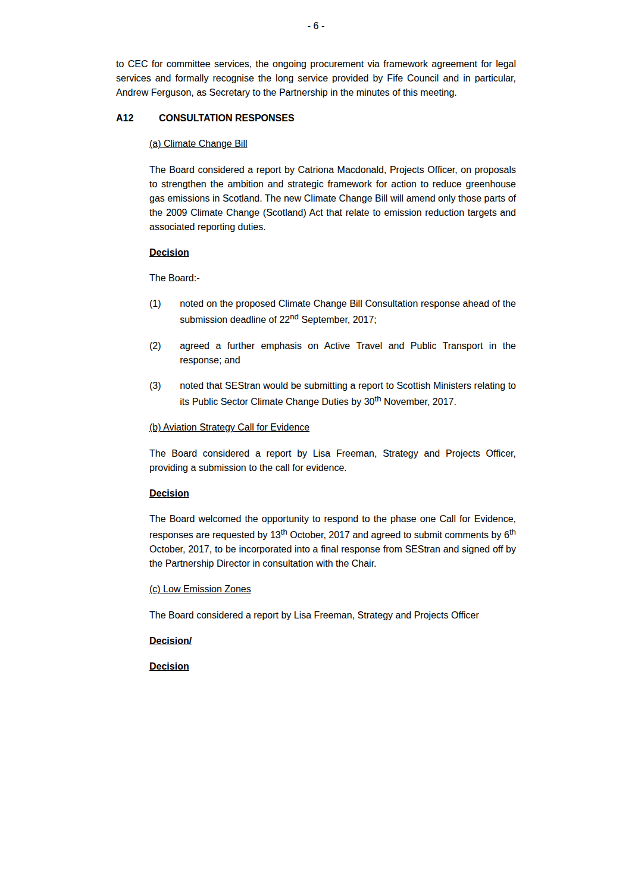- 6 -
to CEC for committee services, the ongoing procurement via framework agreement for legal services and formally recognise the long service provided by Fife Council and in particular, Andrew Ferguson, as Secretary to the Partnership in the minutes of this meeting.
A12 CONSULTATION RESPONSES
(a) Climate Change Bill
The Board considered a report by Catriona Macdonald, Projects Officer, on proposals to strengthen the ambition and strategic framework for action to reduce greenhouse gas emissions in Scotland. The new Climate Change Bill will amend only those parts of the 2009 Climate Change (Scotland) Act that relate to emission reduction targets and associated reporting duties.
Decision
The Board:-
(1) noted on the proposed Climate Change Bill Consultation response ahead of the submission deadline of 22nd September, 2017;
(2) agreed a further emphasis on Active Travel and Public Transport in the response; and
(3) noted that SEStran would be submitting a report to Scottish Ministers relating to its Public Sector Climate Change Duties by 30th November, 2017.
(b) Aviation Strategy Call for Evidence
The Board considered a report by Lisa Freeman, Strategy and Projects Officer, providing a submission to the call for evidence.
Decision
The Board welcomed the opportunity to respond to the phase one Call for Evidence, responses are requested by 13th October, 2017 and agreed to submit comments by 6th October, 2017, to be incorporated into a final response from SEStran and signed off by the Partnership Director in consultation with the Chair.
(c) Low Emission Zones
The Board considered a report by Lisa Freeman, Strategy and Projects Officer
Decision/
Decision